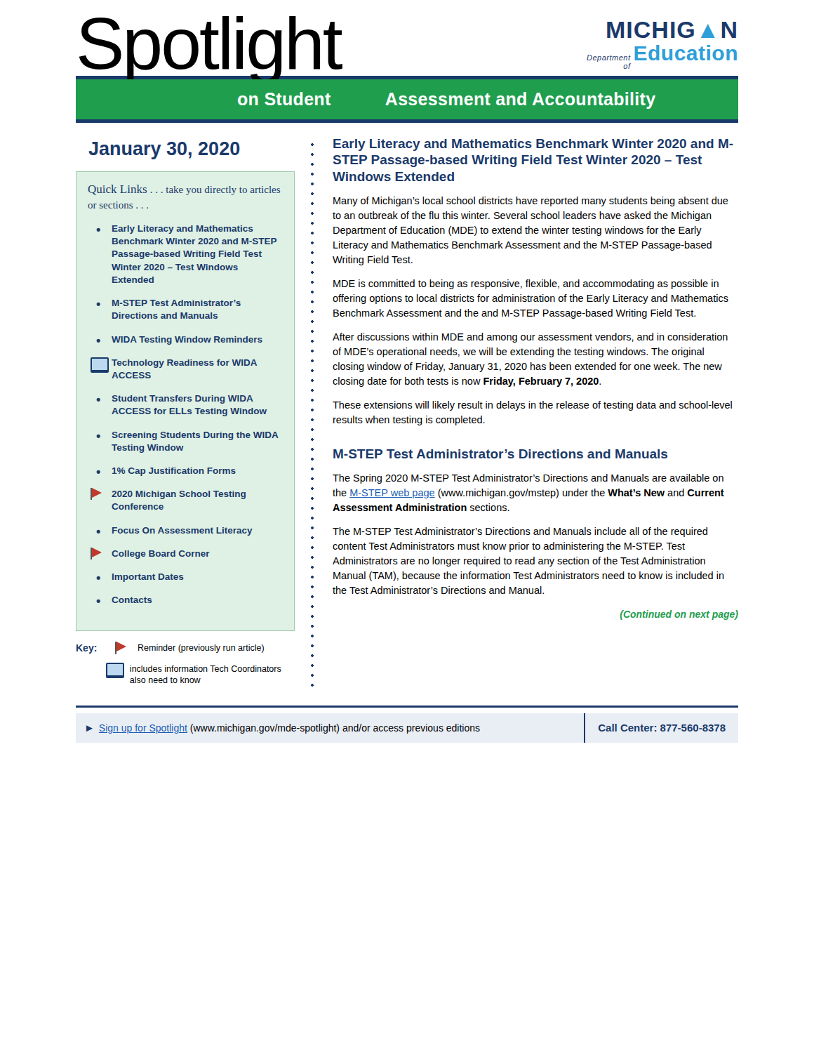Spotlight
MICHIG▲N
Department
of Education
on Student Assessment and Accountability
January 30, 2020
Quick Links . . . take you directly to articles or sections . . .
Early Literacy and Mathematics Benchmark Winter 2020 and M-STEP Passage-based Writing Field Test Winter 2020 – Test Windows Extended
M-STEP Test Administrator’s Directions and Manuals
WIDA Testing Window Reminders
Technology Readiness for WIDA ACCESS
Student Transfers During WIDA ACCESS for ELLs Testing Window
Screening Students During the WIDA Testing Window
1% Cap Justification Forms
2020 Michigan School Testing Conference
Focus On Assessment Literacy
College Board Corner
Important Dates
Contacts
Key: Reminder (previously run article)
includes information Tech Coordinators also need to know
Early Literacy and Mathematics Benchmark Winter 2020 and M-STEP Passage-based Writing Field Test Winter 2020 – Test Windows Extended
Many of Michigan’s local school districts have reported many students being absent due to an outbreak of the flu this winter. Several school leaders have asked the Michigan Department of Education (MDE) to extend the winter testing windows for the Early Literacy and Mathematics Benchmark Assessment and the M-STEP Passage-based Writing Field Test.
MDE is committed to being as responsive, flexible, and accommodating as possible in offering options to local districts for administration of the Early Literacy and Mathematics Benchmark Assessment and the and M-STEP Passage-based Writing Field Test.
After discussions within MDE and among our assessment vendors, and in consideration of MDE’s operational needs, we will be extending the testing windows. The original closing window of Friday, January 31, 2020 has been extended for one week. The new closing date for both tests is now Friday, February 7, 2020.
These extensions will likely result in delays in the release of testing data and school-level results when testing is completed.
M-STEP Test Administrator’s Directions and Manuals
The Spring 2020 M-STEP Test Administrator’s Directions and Manuals are available on the M-STEP web page (www.michigan.gov/mstep) under the What’s New and Current Assessment Administration sections.
The M-STEP Test Administrator’s Directions and Manuals include all of the required content Test Administrators must know prior to administering the M-STEP. Test Administrators are no longer required to read any section of the Test Administration Manual (TAM), because the information Test Administrators need to know is included in the Test Administrator’s Directions and Manual.
(Continued on next page)
► Sign up for Spotlight (www.michigan.gov/mde-spotlight) and/or access previous editions
Call Center: 877-560-8378